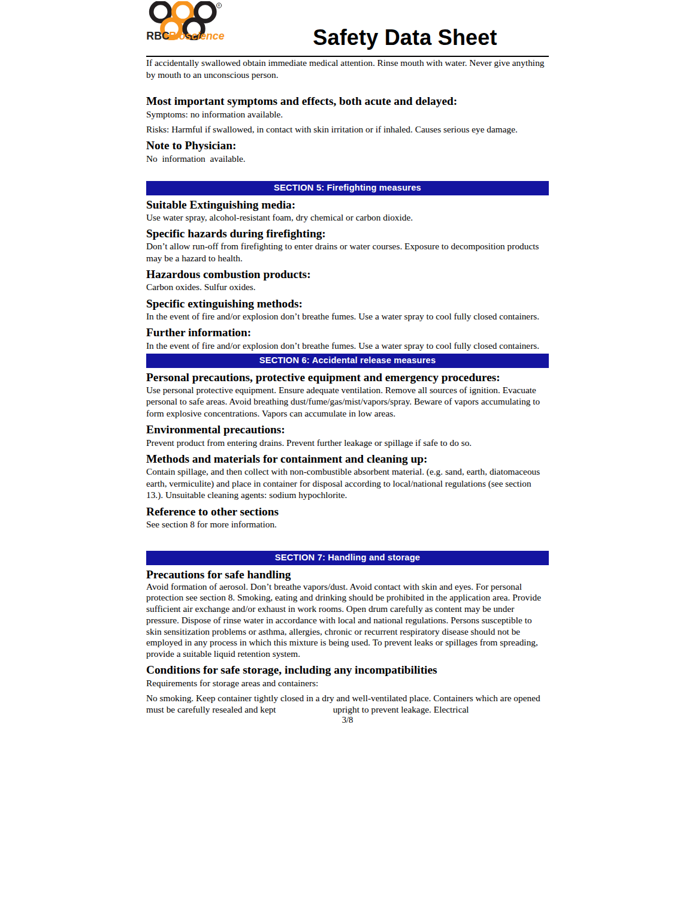R RBC Bioscience
Safety Data Sheet
If accidentally swallowed obtain immediate medical attention. Rinse mouth with water. Never give anything by mouth to an unconscious person.
Most important symptoms and effects, both acute and delayed:
Symptoms: no information available.
Risks: Harmful if swallowed, in contact with skin irritation or if inhaled. Causes serious eye damage.
Note to Physician:
No information available.
SECTION 5: Firefighting measures
Suitable Extinguishing media:
Use water spray, alcohol-resistant foam, dry chemical or carbon dioxide.
Specific hazards during firefighting:
Don’t allow run-off from firefighting to enter drains or water courses. Exposure to decomposition products may be a hazard to health.
Hazardous combustion products:
Carbon oxides. Sulfur oxides.
Specific extinguishing methods:
In the event of fire and/or explosion don’t breathe fumes. Use a water spray to cool fully closed containers.
Further information:
In the event of fire and/or explosion don’t breathe fumes. Use a water spray to cool fully closed containers.
SECTION 6: Accidental release measures
Personal precautions, protective equipment and emergency procedures:
Use personal protective equipment. Ensure adequate ventilation. Remove all sources of ignition. Evacuate personal to safe areas. Avoid breathing dust/fume/gas/mist/vapors/spray. Beware of vapors accumulating to form explosive concentrations. Vapors can accumulate in low areas.
Environmental precautions:
Prevent product from entering drains. Prevent further leakage or spillage if safe to do so.
Methods and materials for containment and cleaning up:
Contain spillage, and then collect with non-combustible absorbent material. (e.g. sand, earth, diatomaceous earth, vermiculite) and place in container for disposal according to local/national regulations (see section 13.). Unsuitable cleaning agents: sodium hypochlorite.
Reference to other sections
See section 8 for more information.
SECTION 7: Handling and storage
Precautions for safe handling
Avoid formation of aerosol. Don’t breathe vapors/dust. Avoid contact with skin and eyes. For personal protection see section 8. Smoking, eating and drinking should be prohibited in the application area. Provide sufficient air exchange and/or exhaust in work rooms. Open drum carefully as content may be under pressure. Dispose of rinse water in accordance with local and national regulations. Persons susceptible to skin sensitization problems or asthma, allergies, chronic or recurrent respiratory disease should not be employed in any process in which this mixture is being used. To prevent leaks or spillages from spreading, provide a suitable liquid retention system.
Conditions for safe storage, including any incompatibilities
Requirements for storage areas and containers:
No smoking. Keep container tightly closed in a dry and well-ventilated place. Containers which are opened must be carefully resealed and kept upright to prevent leakage. Electrical
3/8